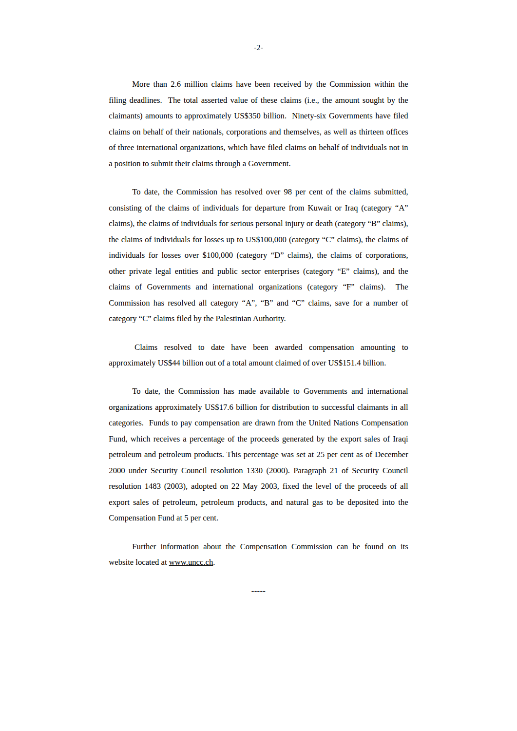-2-
More than 2.6 million claims have been received by the Commission within the filing deadlines. The total asserted value of these claims (i.e., the amount sought by the claimants) amounts to approximately US$350 billion. Ninety-six Governments have filed claims on behalf of their nationals, corporations and themselves, as well as thirteen offices of three international organizations, which have filed claims on behalf of individuals not in a position to submit their claims through a Government.
To date, the Commission has resolved over 98 per cent of the claims submitted, consisting of the claims of individuals for departure from Kuwait or Iraq (category “A” claims), the claims of individuals for serious personal injury or death (category “B” claims), the claims of individuals for losses up to US$100,000 (category “C” claims), the claims of individuals for losses over $100,000 (category “D” claims), the claims of corporations, other private legal entities and public sector enterprises (category “E” claims), and the claims of Governments and international organizations (category “F” claims). The Commission has resolved all category “A”, “B” and “C” claims, save for a number of category “C” claims filed by the Palestinian Authority.
Claims resolved to date have been awarded compensation amounting to approximately US$44 billion out of a total amount claimed of over US$151.4 billion.
To date, the Commission has made available to Governments and international organizations approximately US$17.6 billion for distribution to successful claimants in all categories. Funds to pay compensation are drawn from the United Nations Compensation Fund, which receives a percentage of the proceeds generated by the export sales of Iraqi petroleum and petroleum products. This percentage was set at 25 per cent as of December 2000 under Security Council resolution 1330 (2000). Paragraph 21 of Security Council resolution 1483 (2003), adopted on 22 May 2003, fixed the level of the proceeds of all export sales of petroleum, petroleum products, and natural gas to be deposited into the Compensation Fund at 5 per cent.
Further information about the Compensation Commission can be found on its website located at www.uncc.ch.
-----